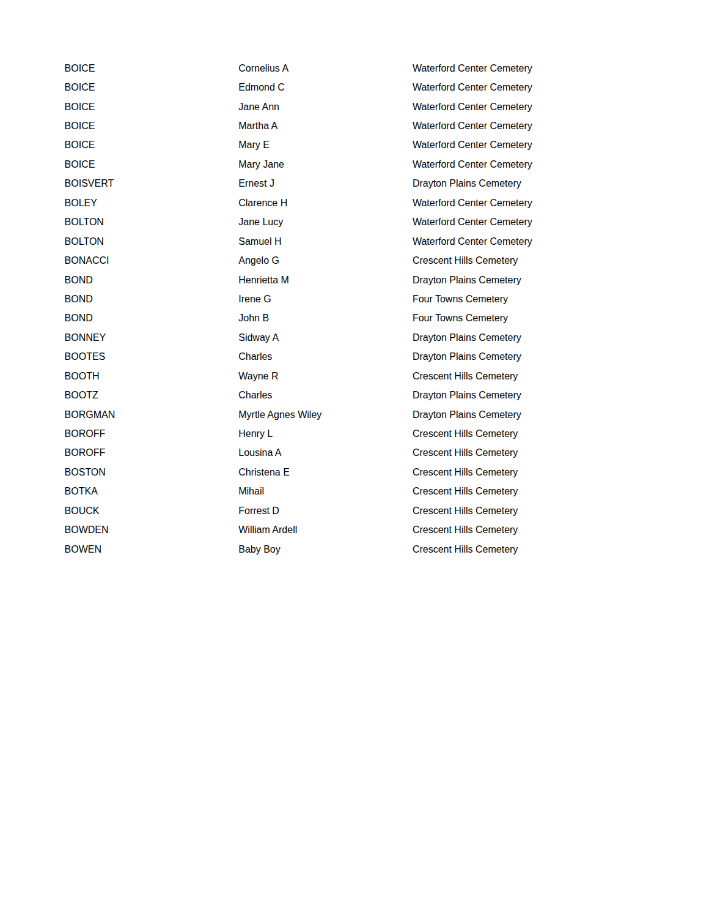| BOICE | Cornelius A | Waterford Center Cemetery |
| BOICE | Edmond C | Waterford Center Cemetery |
| BOICE | Jane Ann | Waterford Center Cemetery |
| BOICE | Martha A | Waterford Center Cemetery |
| BOICE | Mary E | Waterford Center Cemetery |
| BOICE | Mary Jane | Waterford Center Cemetery |
| BOISVERT | Ernest J | Drayton Plains Cemetery |
| BOLEY | Clarence H | Waterford Center Cemetery |
| BOLTON | Jane Lucy | Waterford Center Cemetery |
| BOLTON | Samuel H | Waterford Center Cemetery |
| BONACCI | Angelo G | Crescent Hills Cemetery |
| BOND | Henrietta M | Drayton Plains Cemetery |
| BOND | Irene G | Four Towns Cemetery |
| BOND | John B | Four Towns Cemetery |
| BONNEY | Sidway A | Drayton Plains Cemetery |
| BOOTES | Charles | Drayton Plains Cemetery |
| BOOTH | Wayne R | Crescent Hills Cemetery |
| BOOTZ | Charles | Drayton Plains Cemetery |
| BORGMAN | Myrtle Agnes Wiley | Drayton Plains Cemetery |
| BOROFF | Henry L | Crescent Hills Cemetery |
| BOROFF | Lousina A | Crescent Hills Cemetery |
| BOSTON | Christena E | Crescent Hills Cemetery |
| BOTKA | Mihail | Crescent Hills Cemetery |
| BOUCK | Forrest D | Crescent Hills Cemetery |
| BOWDEN | William Ardell | Crescent Hills Cemetery |
| BOWEN | Baby Boy | Crescent Hills Cemetery |